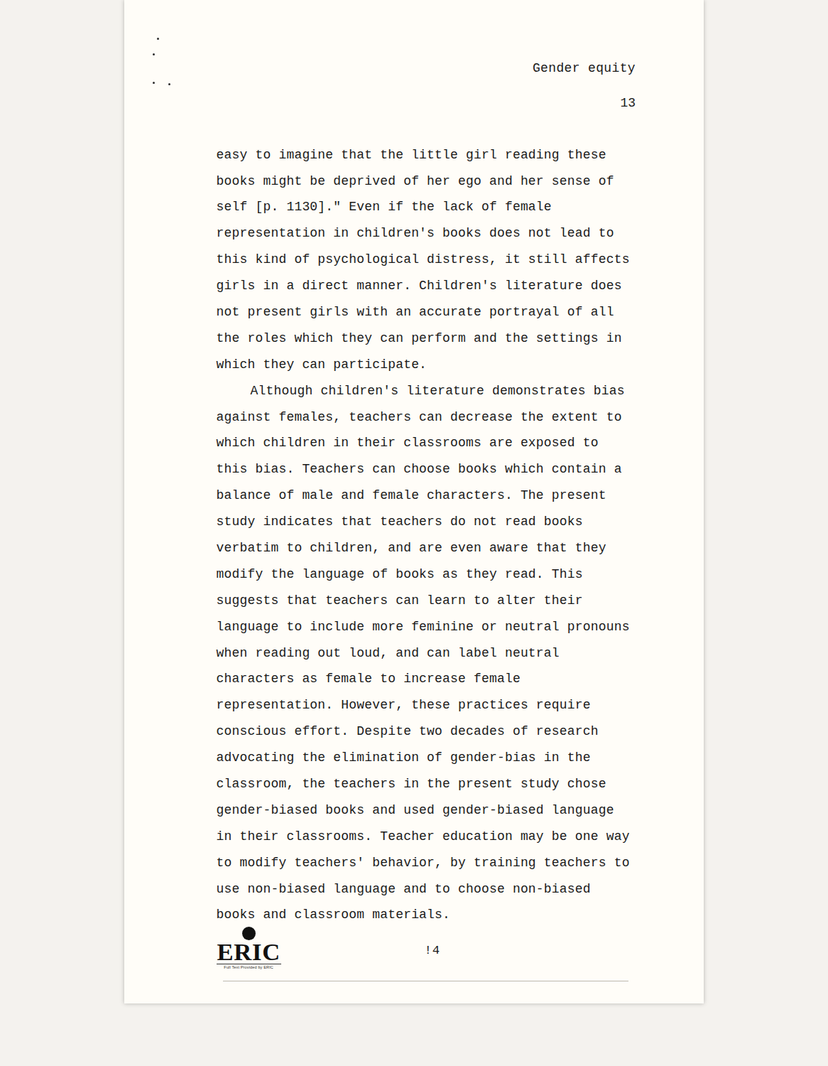Gender equity 13
easy to imagine that the little girl reading these books might be deprived of her ego and her sense of self [p. 1130]." Even if the lack of female representation in children's books does not lead to this kind of psychological distress, it still affects girls in a direct manner. Children's literature does not present girls with an accurate portrayal of all the roles which they can perform and the settings in which they can participate.
Although children's literature demonstrates bias against females, teachers can decrease the extent to which children in their classrooms are exposed to this bias. Teachers can choose books which contain a balance of male and female characters. The present study indicates that teachers do not read books verbatim to children, and are even aware that they modify the language of books as they read. This suggests that teachers can learn to alter their language to include more feminine or neutral pronouns when reading out loud, and can label neutral characters as female to increase female representation. However, these practices require conscious effort. Despite two decades of research advocating the elimination of gender-bias in the classroom, the teachers in the present study chose gender-biased books and used gender-biased language in their classrooms. Teacher education may be one way to modify teachers' behavior, by training teachers to use non-biased language and to choose non-biased books and classroom materials.
ERIC
Full Text Provided by ERIC
!4